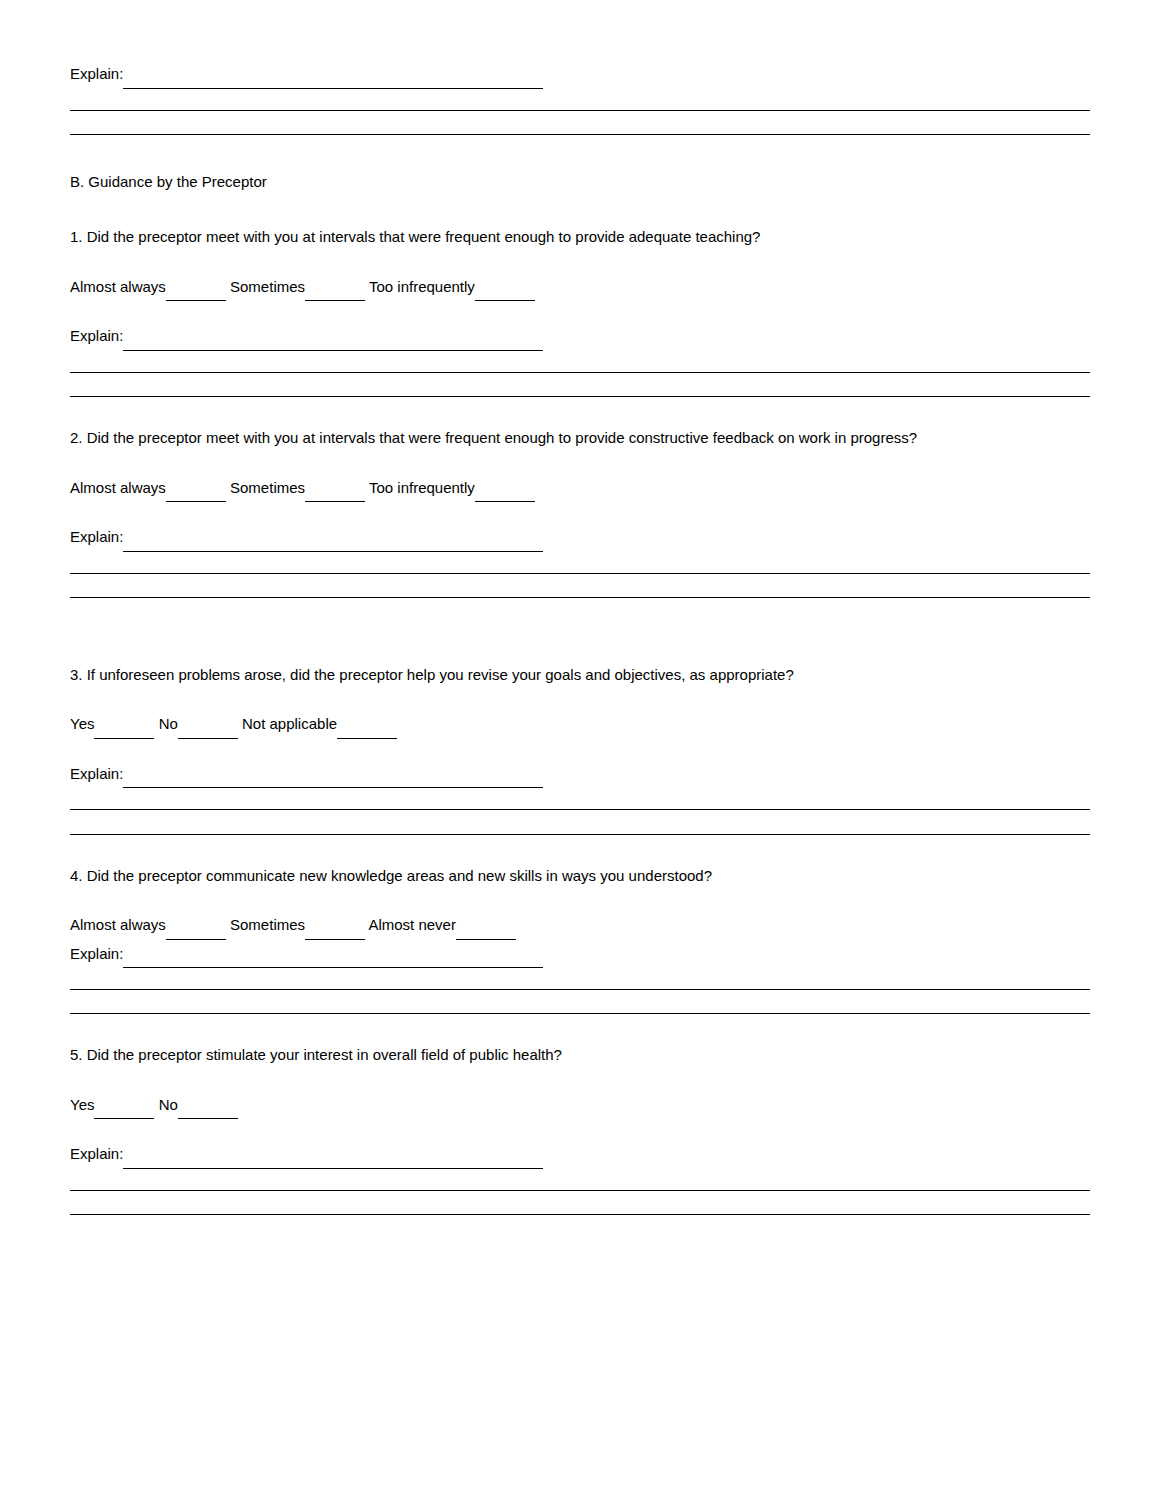Explain:
B. Guidance by the Preceptor
1. Did the preceptor meet with you at intervals that were frequent enough to provide adequate teaching?
Almost always Sometimes Too infrequently
Explain:
2. Did the preceptor meet with you at intervals that were frequent enough to provide constructive feedback on work in progress?
Almost always Sometimes Too infrequently
Explain:
3. If unforeseen problems arose, did the preceptor help you revise your goals and objectives, as appropriate?
Yes No Not applicable
Explain:
4. Did the preceptor communicate new knowledge areas and new skills in ways you understood?
Almost always Sometimes Almost never
Explain:
5. Did the preceptor stimulate your interest in overall field of public health?
Yes No
Explain: